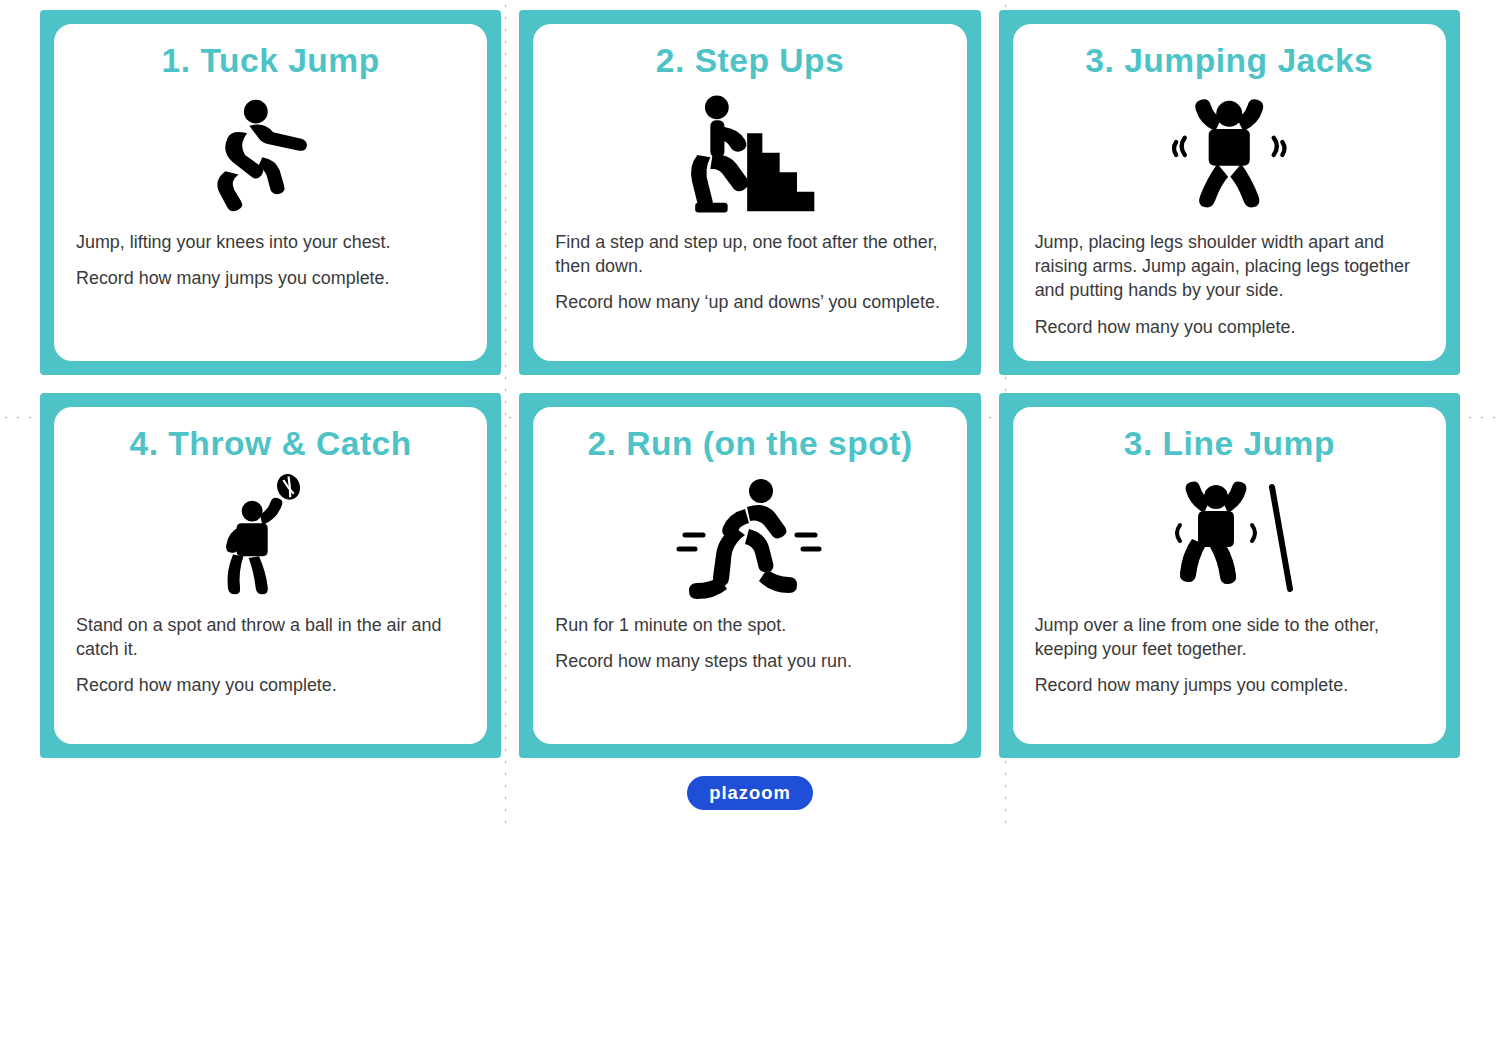1. Tuck Jump
Jump, lifting your knees into your chest.
Record how many jumps you complete.
2. Step Ups
Find a step and step up, one foot after the other, then down.
Record how many ‘up and downs’ you complete.
3. Jumping Jacks
Jump, placing legs shoulder width apart and raising arms. Jump again, placing legs together and putting hands by your side.
Record how many you complete.
4. Throw & Catch
Stand on a spot and throw a ball in the air and catch it.
Record how many you complete.
2. Run (on the spot)
Run for 1 minute on the spot.
Record how many steps that you run.
3. Line Jump
Jump over a line from one side to the other, keeping your feet together.
Record how many jumps you complete.
plazoom